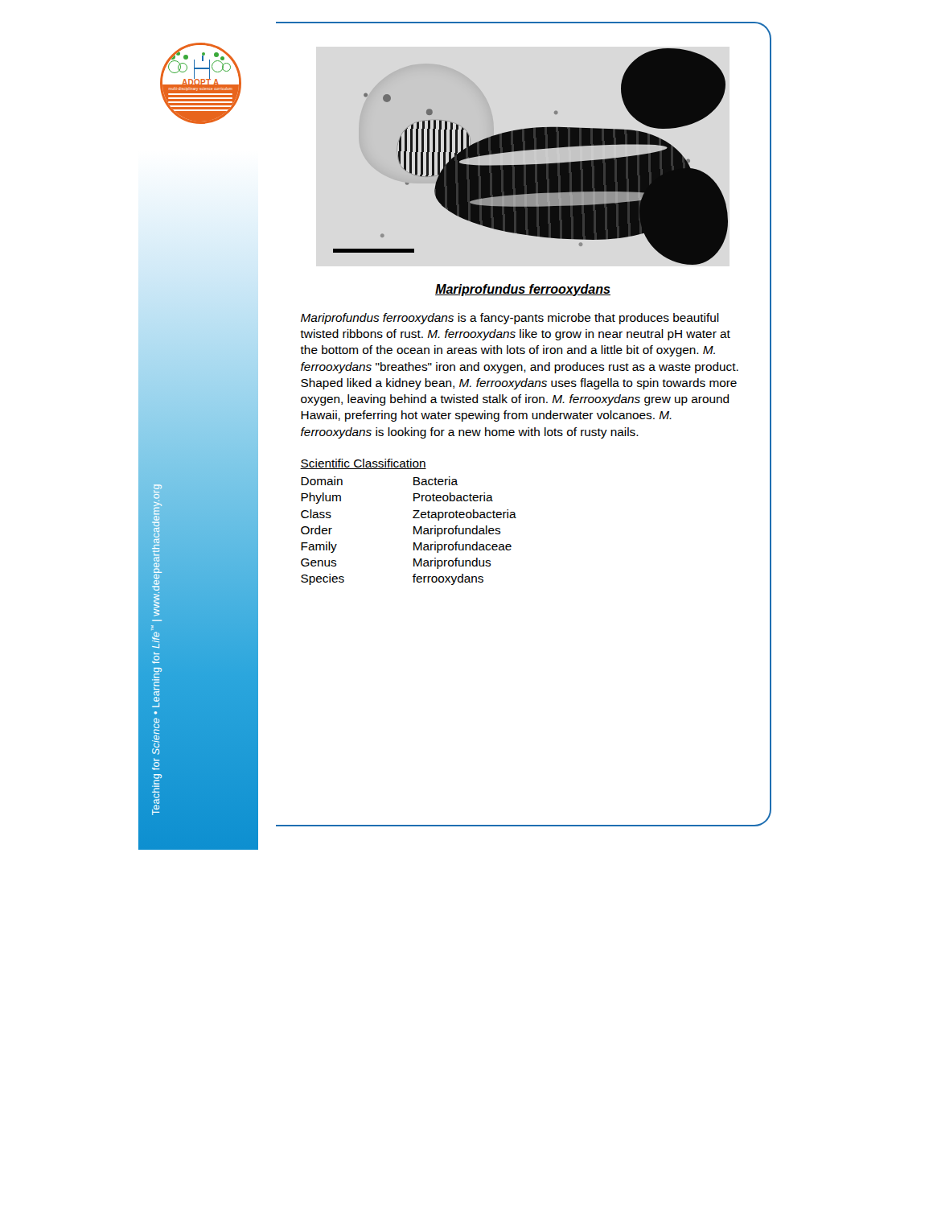ADOPT A MICROBE
multi-disciplinary science curriculum
Teaching for Science • Learning for Life™ | www.deepearthacademy.org
Mariprofundus ferrooxydans
Mariprofundus ferrooxydans is a fancy-pants microbe that produces beautiful twisted ribbons of rust. M. ferrooxydans like to grow in near neutral pH water at the bottom of the ocean in areas with lots of iron and a little bit of oxygen. M. ferrooxydans "breathes" iron and oxygen, and produces rust as a waste product. Shaped liked a kidney bean, M. ferrooxydans uses flagella to spin towards more oxygen, leaving behind a twisted stalk of iron. M. ferrooxydans grew up around Hawaii, preferring hot water spewing from underwater volcanoes. M. ferrooxydans is looking for a new home with lots of rusty nails.
Scientific Classification
| Domain | Bacteria |
| Phylum | Proteobacteria |
| Class | Zetaproteobacteria |
| Order | Mariprofundales |
| Family | Mariprofundaceae |
| Genus | Mariprofundus |
| Species | ferrooxydans |